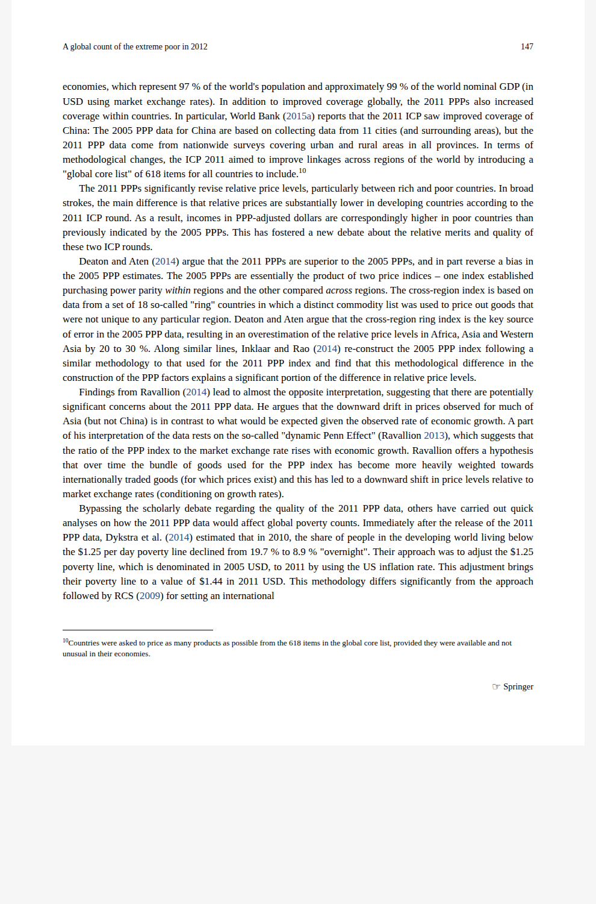A global count of the extreme poor in 2012 147
economies, which represent 97 % of the world's population and approximately 99 % of the world nominal GDP (in USD using market exchange rates). In addition to improved coverage globally, the 2011 PPPs also increased coverage within countries. In particular, World Bank (2015a) reports that the 2011 ICP saw improved coverage of China: The 2005 PPP data for China are based on collecting data from 11 cities (and surrounding areas), but the 2011 PPP data come from nationwide surveys covering urban and rural areas in all provinces. In terms of methodological changes, the ICP 2011 aimed to improve linkages across regions of the world by introducing a "global core list" of 618 items for all countries to include.10
The 2011 PPPs significantly revise relative price levels, particularly between rich and poor countries. In broad strokes, the main difference is that relative prices are substantially lower in developing countries according to the 2011 ICP round. As a result, incomes in PPP-adjusted dollars are correspondingly higher in poor countries than previously indicated by the 2005 PPPs. This has fostered a new debate about the relative merits and quality of these two ICP rounds.
Deaton and Aten (2014) argue that the 2011 PPPs are superior to the 2005 PPPs, and in part reverse a bias in the 2005 PPP estimates. The 2005 PPPs are essentially the product of two price indices – one index established purchasing power parity within regions and the other compared across regions. The cross-region index is based on data from a set of 18 so-called "ring" countries in which a distinct commodity list was used to price out goods that were not unique to any particular region. Deaton and Aten argue that the cross-region ring index is the key source of error in the 2005 PPP data, resulting in an overestimation of the relative price levels in Africa, Asia and Western Asia by 20 to 30 %. Along similar lines, Inklaar and Rao (2014) re-construct the 2005 PPP index following a similar methodology to that used for the 2011 PPP index and find that this methodological difference in the construction of the PPP factors explains a significant portion of the difference in relative price levels.
Findings from Ravallion (2014) lead to almost the opposite interpretation, suggesting that there are potentially significant concerns about the 2011 PPP data. He argues that the downward drift in prices observed for much of Asia (but not China) is in contrast to what would be expected given the observed rate of economic growth. A part of his interpretation of the data rests on the so-called "dynamic Penn Effect" (Ravallion 2013), which suggests that the ratio of the PPP index to the market exchange rate rises with economic growth. Ravallion offers a hypothesis that over time the bundle of goods used for the PPP index has become more heavily weighted towards internationally traded goods (for which prices exist) and this has led to a downward shift in price levels relative to market exchange rates (conditioning on growth rates).
Bypassing the scholarly debate regarding the quality of the 2011 PPP data, others have carried out quick analyses on how the 2011 PPP data would affect global poverty counts. Immediately after the release of the 2011 PPP data, Dykstra et al. (2014) estimated that in 2010, the share of people in the developing world living below the $1.25 per day poverty line declined from 19.7 % to 8.9 % "overnight". Their approach was to adjust the $1.25 poverty line, which is denominated in 2005 USD, to 2011 by using the US inflation rate. This adjustment brings their poverty line to a value of $1.44 in 2011 USD. This methodology differs significantly from the approach followed by RCS (2009) for setting an international
10Countries were asked to price as many products as possible from the 618 items in the global core list, provided they were available and not unusual in their economies.
☞Springer